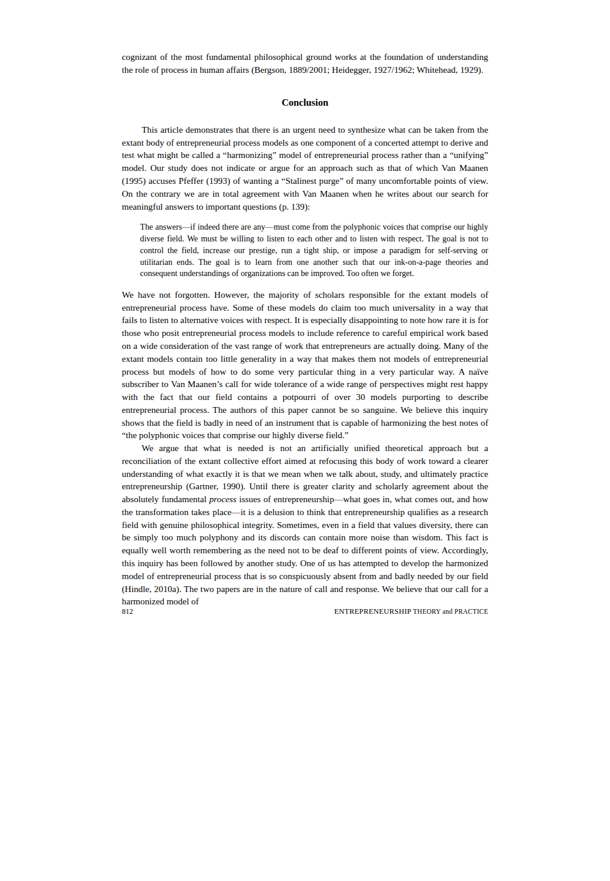cognizant of the most fundamental philosophical ground works at the foundation of understanding the role of process in human affairs (Bergson, 1889/2001; Heidegger, 1927/1962; Whitehead, 1929).
Conclusion
This article demonstrates that there is an urgent need to synthesize what can be taken from the extant body of entrepreneurial process models as one component of a concerted attempt to derive and test what might be called a “harmonizing” model of entrepreneurial process rather than a “unifying” model. Our study does not indicate or argue for an approach such as that of which Van Maanen (1995) accuses Pfeffer (1993) of wanting a “Stalinest purge” of many uncomfortable points of view. On the contrary we are in total agreement with Van Maanen when he writes about our search for meaningful answers to important questions (p. 139):
The answers—if indeed there are any—must come from the polyphonic voices that comprise our highly diverse field. We must be willing to listen to each other and to listen with respect. The goal is not to control the field, increase our prestige, run a tight ship, or impose a paradigm for self-serving or utilitarian ends. The goal is to learn from one another such that our ink-on-a-page theories and consequent understandings of organizations can be improved. Too often we forget.
We have not forgotten. However, the majority of scholars responsible for the extant models of entrepreneurial process have. Some of these models do claim too much universality in a way that fails to listen to alternative voices with respect. It is especially disappointing to note how rare it is for those who posit entrepreneurial process models to include reference to careful empirical work based on a wide consideration of the vast range of work that entrepreneurs are actually doing. Many of the extant models contain too little generality in a way that makes them not models of entrepreneurial process but models of how to do some very particular thing in a very particular way. A naïve subscriber to Van Maanen’s call for wide tolerance of a wide range of perspectives might rest happy with the fact that our field contains a potpourri of over 30 models purporting to describe entrepreneurial process. The authors of this paper cannot be so sanguine. We believe this inquiry shows that the field is badly in need of an instrument that is capable of harmonizing the best notes of “the polyphonic voices that comprise our highly diverse field.”
We argue that what is needed is not an artificially unified theoretical approach but a reconciliation of the extant collective effort aimed at refocusing this body of work toward a clearer understanding of what exactly it is that we mean when we talk about, study, and ultimately practice entrepreneurship (Gartner, 1990). Until there is greater clarity and scholarly agreement about the absolutely fundamental process issues of entrepreneurship—what goes in, what comes out, and how the transformation takes place—it is a delusion to think that entrepreneurship qualifies as a research field with genuine philosophical integrity. Sometimes, even in a field that values diversity, there can be simply too much polyphony and its discords can contain more noise than wisdom. This fact is equally well worth remembering as the need not to be deaf to different points of view. Accordingly, this inquiry has been followed by another study. One of us has attempted to develop the harmonized model of entrepreneurial process that is so conspicuously absent from and badly needed by our field (Hindle, 2010a). The two papers are in the nature of call and response. We believe that our call for a harmonized model of
812 ENTREPRENEURSHIP THEORY and PRACTICE